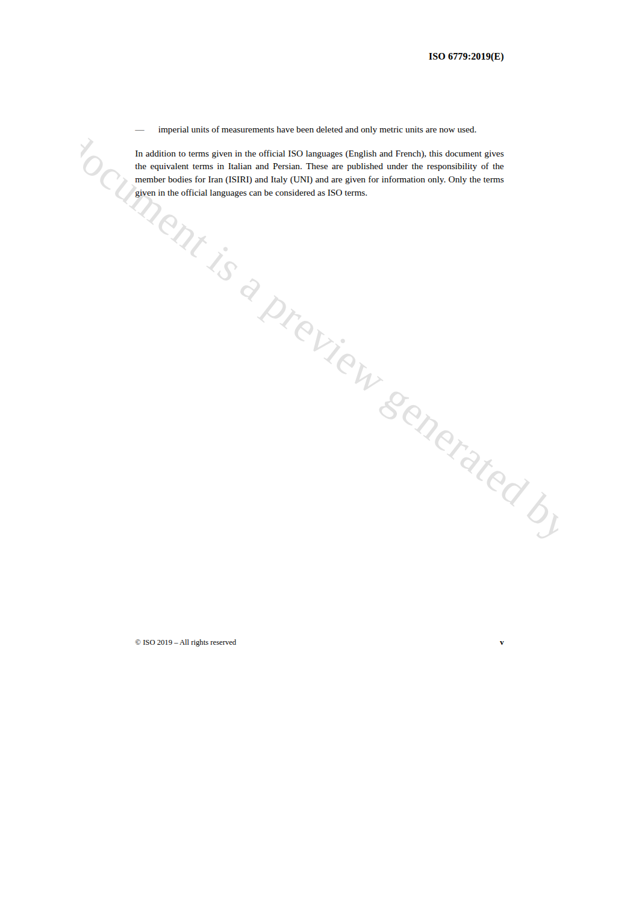ISO 6779:2019(E)
This document is a preview generated by EVS
— imperial units of measurements have been deleted and only metric units are now used.
In addition to terms given in the official ISO languages (English and French), this document gives the equivalent terms in Italian and Persian. These are published under the responsibility of the member bodies for Iran (ISIRI) and Italy (UNI) and are given for information only. Only the terms given in the official languages can be considered as ISO terms.
© ISO 2019 – All rights reserved
v